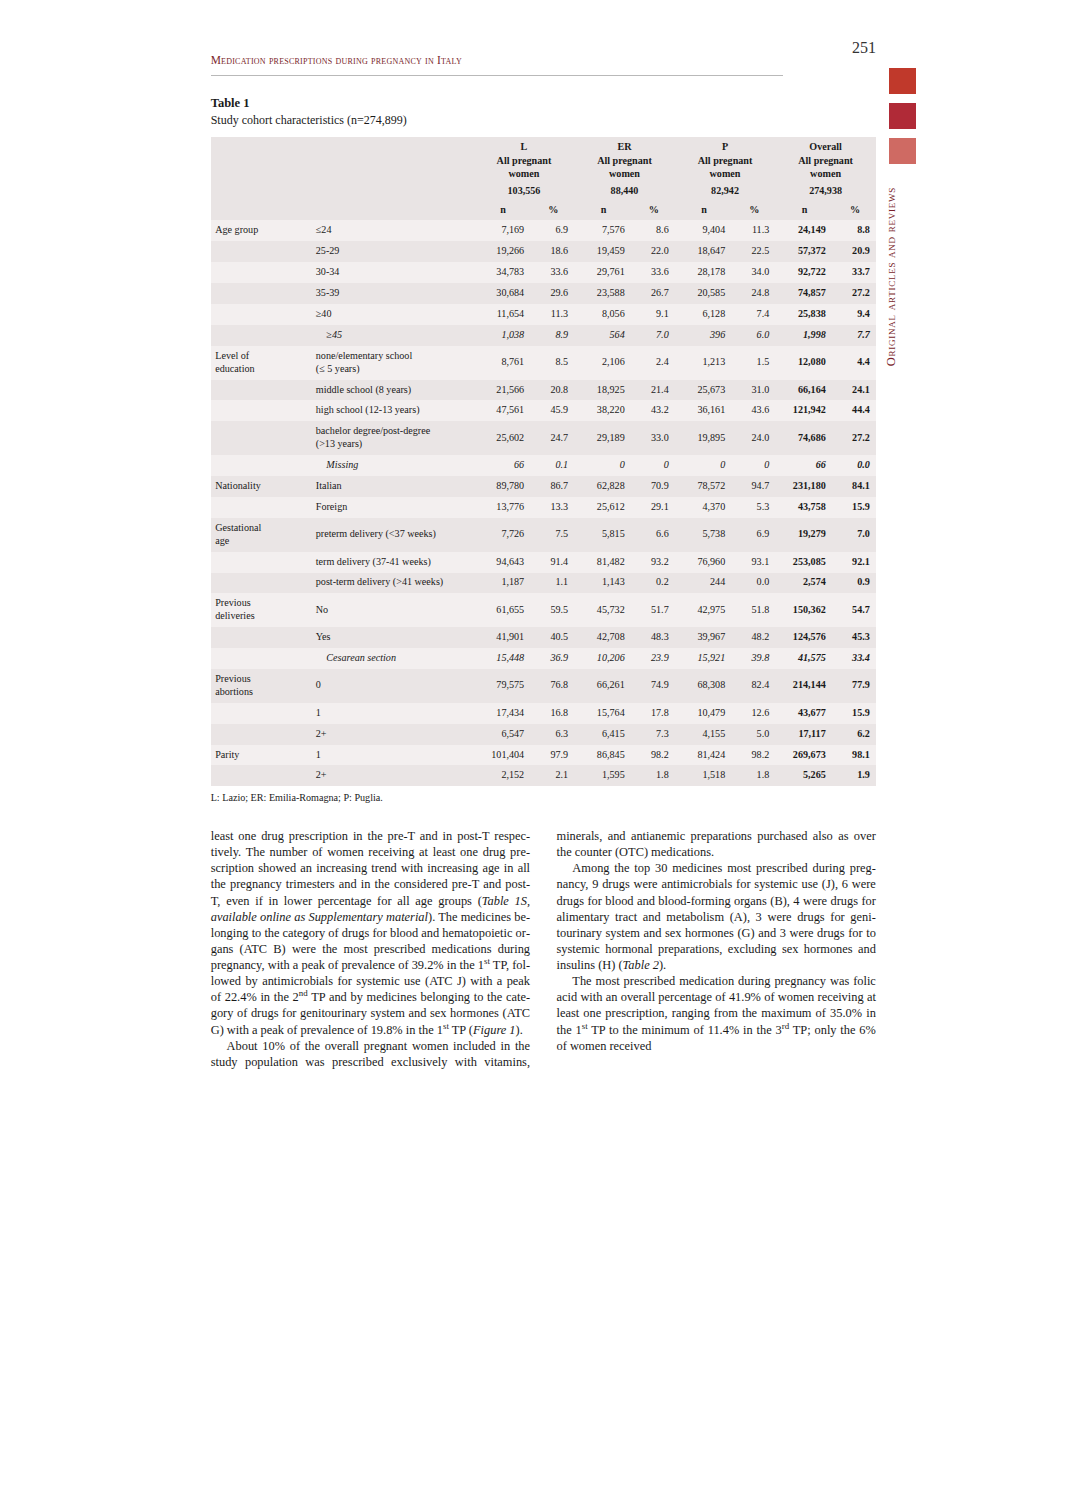251
Medication prescriptions during pregnancy in Italy
Original articles and reviews
Table 1
Study cohort characteristics (n=274,899)
| | | L | ER | P | Overall |
| --- | --- | --- | --- | --- | --- |
| | | All pregnant women | All pregnant women | All pregnant women | All pregnant women |
| | | 103,556 | 88,440 | 82,942 | 274,938 |
| | | n | % | n | % | n | % | n | % |
| Age group | ≤24 | 7,169 | 6.9 | 7,576 | 8.6 | 9,404 | 11.3 | 24,149 | 8.8 |
| | 25-29 | 19,266 | 18.6 | 19,459 | 22.0 | 18,647 | 22.5 | 57,372 | 20.9 |
| | 30-34 | 34,783 | 33.6 | 29,761 | 33.6 | 28,178 | 34.0 | 92,722 | 33.7 |
| | 35-39 | 30,684 | 29.6 | 23,588 | 26.7 | 20,585 | 24.8 | 74,857 | 27.2 |
| | ≥40 | 11,654 | 11.3 | 8,056 | 9.1 | 6,128 | 7.4 | 25,838 | 9.4 |
| | ≥45 | 1,038 | 8.9 | 564 | 7.0 | 396 | 6.0 | 1,998 | 7.7 |
| Level of education | none/elementary school (≤ 5 years) | 8,761 | 8.5 | 2,106 | 2.4 | 1,213 | 1.5 | 12,080 | 4.4 |
| | middle school (8 years) | 21,566 | 20.8 | 18,925 | 21.4 | 25,673 | 31.0 | 66,164 | 24.1 |
| | high school (12-13 years) | 47,561 | 45.9 | 38,220 | 43.2 | 36,161 | 43.6 | 121,942 | 44.4 |
| | bachelor degree/post-degree (>13 years) | 25,602 | 24.7 | 29,189 | 33.0 | 19,895 | 24.0 | 74,686 | 27.2 |
| | Missing | 66 | 0.1 | 0 | 0 | 0 | 0 | 66 | 0.0 |
| Nationality | Italian | 89,780 | 86.7 | 62,828 | 70.9 | 78,572 | 94.7 | 231,180 | 84.1 |
| | Foreign | 13,776 | 13.3 | 25,612 | 29.1 | 4,370 | 5.3 | 43,758 | 15.9 |
| Gestational age | preterm delivery (<37 weeks) | 7,726 | 7.5 | 5,815 | 6.6 | 5,738 | 6.9 | 19,279 | 7.0 |
| | term delivery (37-41 weeks) | 94,643 | 91.4 | 81,482 | 93.2 | 76,960 | 93.1 | 253,085 | 92.1 |
| | post-term delivery (>41 weeks) | 1,187 | 1.1 | 1,143 | 0.2 | 244 | 0.0 | 2,574 | 0.9 |
| Previous deliveries | No | 61,655 | 59.5 | 45,732 | 51.7 | 42,975 | 51.8 | 150,362 | 54.7 |
| | Yes | 41,901 | 40.5 | 42,708 | 48.3 | 39,967 | 48.2 | 124,576 | 45.3 |
| | Cesarean section | 15,448 | 36.9 | 10,206 | 23.9 | 15,921 | 39.8 | 41,575 | 33.4 |
| Previous abortions | 0 | 79,575 | 76.8 | 66,261 | 74.9 | 68,308 | 82.4 | 214,144 | 77.9 |
| | 1 | 17,434 | 16.8 | 15,764 | 17.8 | 10,479 | 12.6 | 43,677 | 15.9 |
| | 2+ | 6,547 | 6.3 | 6,415 | 7.3 | 4,155 | 5.0 | 17,117 | 6.2 |
| Parity | 1 | 101,404 | 97.9 | 86,845 | 98.2 | 81,424 | 98.2 | 269,673 | 98.1 |
| | 2+ | 2,152 | 2.1 | 1,595 | 1.8 | 1,518 | 1.8 | 5,265 | 1.9 |
L: Lazio; ER: Emilia-Romagna; P: Puglia.
least one drug prescription in the pre-T and in post-T respectively. The number of women receiving at least one drug prescription showed an increasing trend with increasing age in all the pregnancy trimesters and in the considered pre-T and post-T, even if in lower percentage for all age groups (Table 1S, available online as Supplementary material). The medicines belonging to the category of drugs for blood and hematopoietic organs (ATC B) were the most prescribed medications during pregnancy, with a peak of prevalence of 39.2% in the 1st TP, followed by antimicrobials for systemic use (ATC J) with a peak of 22.4% in the 2nd TP and by medicines belonging to the category of drugs for genitourinary system and sex hormones (ATC G) with a peak of prevalence of 19.8% in the 1st TP (Figure 1).
About 10% of the overall pregnant women included in the study population was prescribed exclusively with vitamins, minerals, and antianemic preparations purchased also as over the counter (OTC) medications.
Among the top 30 medicines most prescribed during pregnancy, 9 drugs were antimicrobials for systemic use (J), 6 were drugs for blood and blood-forming organs (B), 4 were drugs for alimentary tract and metabolism (A), 3 were drugs for genitourinary system and sex hormones (G) and 3 were drugs for to systemic hormonal preparations, excluding sex hormones and insulins (H) (Table 2).
The most prescribed medication during pregnancy was folic acid with an overall percentage of 41.9% of women receiving at least one prescription, ranging from the maximum of 35.0% in the 1st TP to the minimum of 11.4% in the 3rd TP; only the 6% of women received